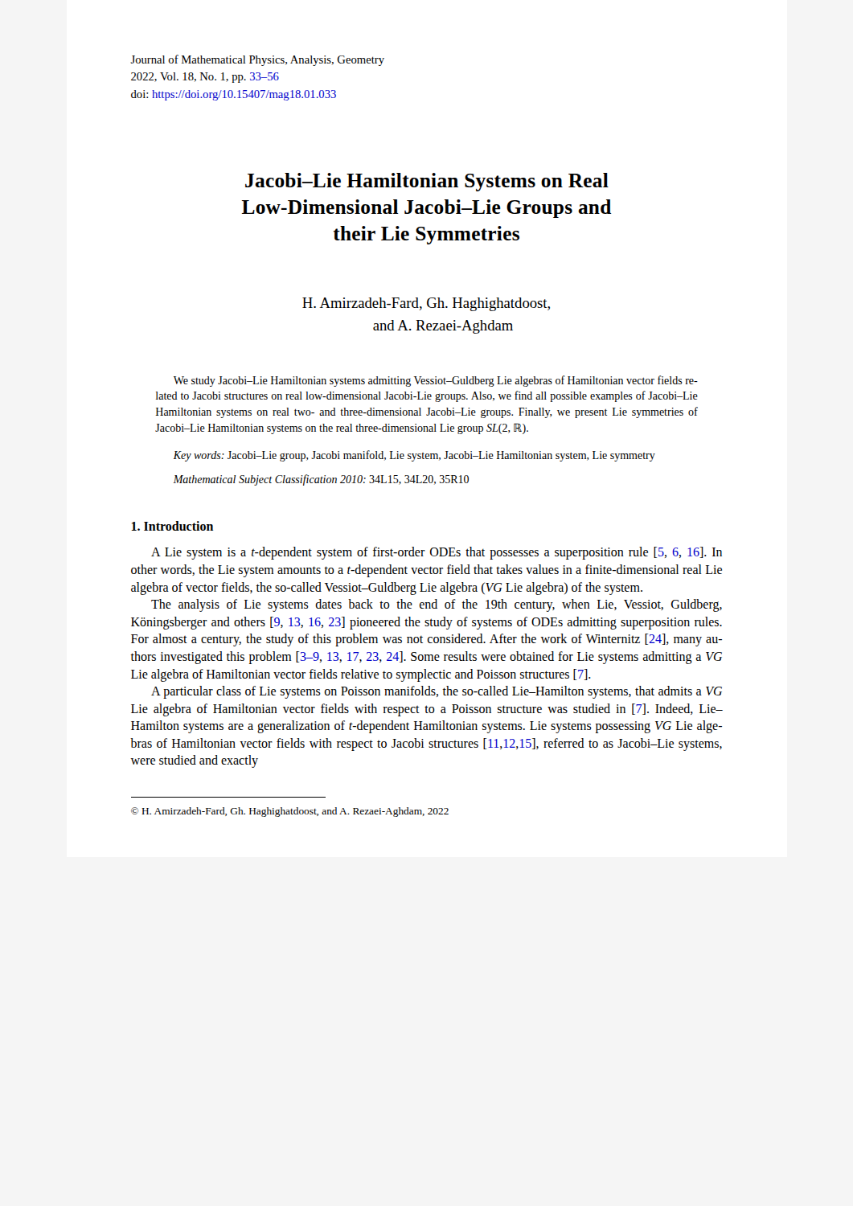Journal of Mathematical Physics, Analysis, Geometry
2022, Vol. 18, No. 1, pp. 33–56
doi: https://doi.org/10.15407/mag18.01.033
Jacobi–Lie Hamiltonian Systems on Real
Low-Dimensional Jacobi–Lie Groups and
their Lie Symmetries
H. Amirzadeh-Fard, Gh. Haghighatdoost,
and A. Rezaei-Aghdam
We study Jacobi–Lie Hamiltonian systems admitting Vessiot–Guldberg Lie algebras of Hamiltonian vector fields related to Jacobi structures on real low-dimensional Jacobi-Lie groups. Also, we find all possible examples of Jacobi–Lie Hamiltonian systems on real two- and three-dimensional Jacobi–Lie groups. Finally, we present Lie symmetries of Jacobi–Lie Hamiltonian systems on the real three-dimensional Lie group SL(2, ℝ).
Key words: Jacobi–Lie group, Jacobi manifold, Lie system, Jacobi–Lie Hamiltonian system, Lie symmetry
Mathematical Subject Classification 2010: 34L15, 34L20, 35R10
1. Introduction
A Lie system is a t-dependent system of first-order ODEs that possesses a superposition rule [5, 6, 16]. In other words, the Lie system amounts to a t-dependent vector field that takes values in a finite-dimensional real Lie algebra of vector fields, the so-called Vessiot–Guldberg Lie algebra (VG Lie algebra) of the system.
The analysis of Lie systems dates back to the end of the 19th century, when Lie, Vessiot, Guldberg, Köningsberger and others [9, 13, 16, 23] pioneered the study of systems of ODEs admitting superposition rules. For almost a century, the study of this problem was not considered. After the work of Winternitz [24], many authors investigated this problem [3–9, 13, 17, 23, 24]. Some results were obtained for Lie systems admitting a VG Lie algebra of Hamiltonian vector fields relative to symplectic and Poisson structures [7].
A particular class of Lie systems on Poisson manifolds, the so-called Lie–Hamilton systems, that admits a VG Lie algebra of Hamiltonian vector fields with respect to a Poisson structure was studied in [7]. Indeed, Lie–Hamilton systems are a generalization of t-dependent Hamiltonian systems. Lie systems possessing VG Lie algebras of Hamiltonian vector fields with respect to Jacobi structures [11,12,15], referred to as Jacobi–Lie systems, were studied and exactly
© H. Amirzadeh-Fard, Gh. Haghighatdoost, and A. Rezaei-Aghdam, 2022